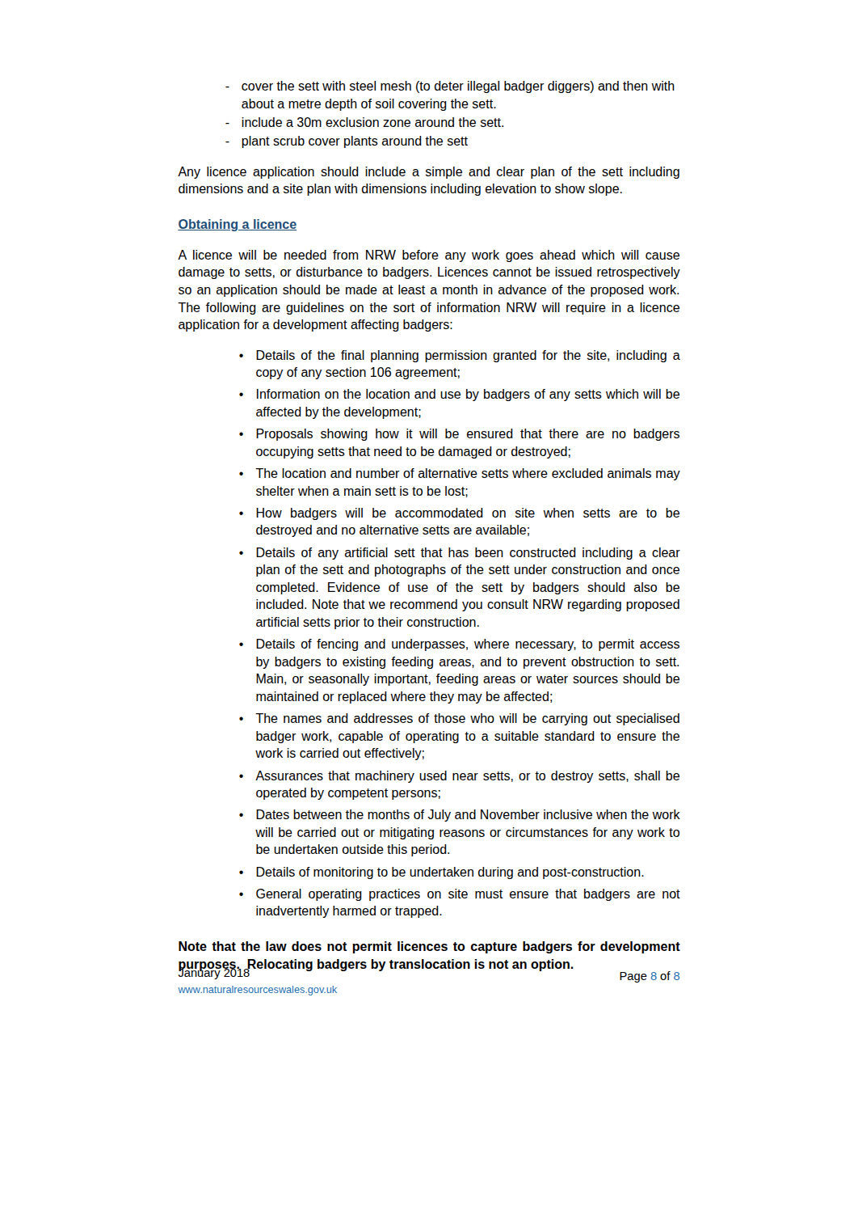cover the sett with steel mesh (to deter illegal badger diggers) and then with about a metre depth of soil covering the sett.
include a 30m exclusion zone around the sett.
plant scrub cover plants around the sett
Any licence application should include a simple and clear plan of the sett including dimensions and a site plan with dimensions including elevation to show slope.
Obtaining a licence
A licence will be needed from NRW before any work goes ahead which will cause damage to setts, or disturbance to badgers. Licences cannot be issued retrospectively so an application should be made at least a month in advance of the proposed work. The following are guidelines on the sort of information NRW will require in a licence application for a development affecting badgers:
Details of the final planning permission granted for the site, including a copy of any section 106 agreement;
Information on the location and use by badgers of any setts which will be affected by the development;
Proposals showing how it will be ensured that there are no badgers occupying setts that need to be damaged or destroyed;
The location and number of alternative setts where excluded animals may shelter when a main sett is to be lost;
How badgers will be accommodated on site when setts are to be destroyed and no alternative setts are available;
Details of any artificial sett that has been constructed including a clear plan of the sett and photographs of the sett under construction and once completed. Evidence of use of the sett by badgers should also be included. Note that we recommend you consult NRW regarding proposed artificial setts prior to their construction.
Details of fencing and underpasses, where necessary, to permit access by badgers to existing feeding areas, and to prevent obstruction to sett. Main, or seasonally important, feeding areas or water sources should be maintained or replaced where they may be affected;
The names and addresses of those who will be carrying out specialised badger work, capable of operating to a suitable standard to ensure the work is carried out effectively;
Assurances that machinery used near setts, or to destroy setts, shall be operated by competent persons;
Dates between the months of July and November inclusive when the work will be carried out or mitigating reasons or circumstances for any work to be undertaken outside this period.
Details of monitoring to be undertaken during and post-construction.
General operating practices on site must ensure that badgers are not inadvertently harmed or trapped.
Note that the law does not permit licences to capture badgers for development purposes. Relocating badgers by translocation is not an option.
January 2018 www.naturalresourceswales.gov.uk Page 8 of 8